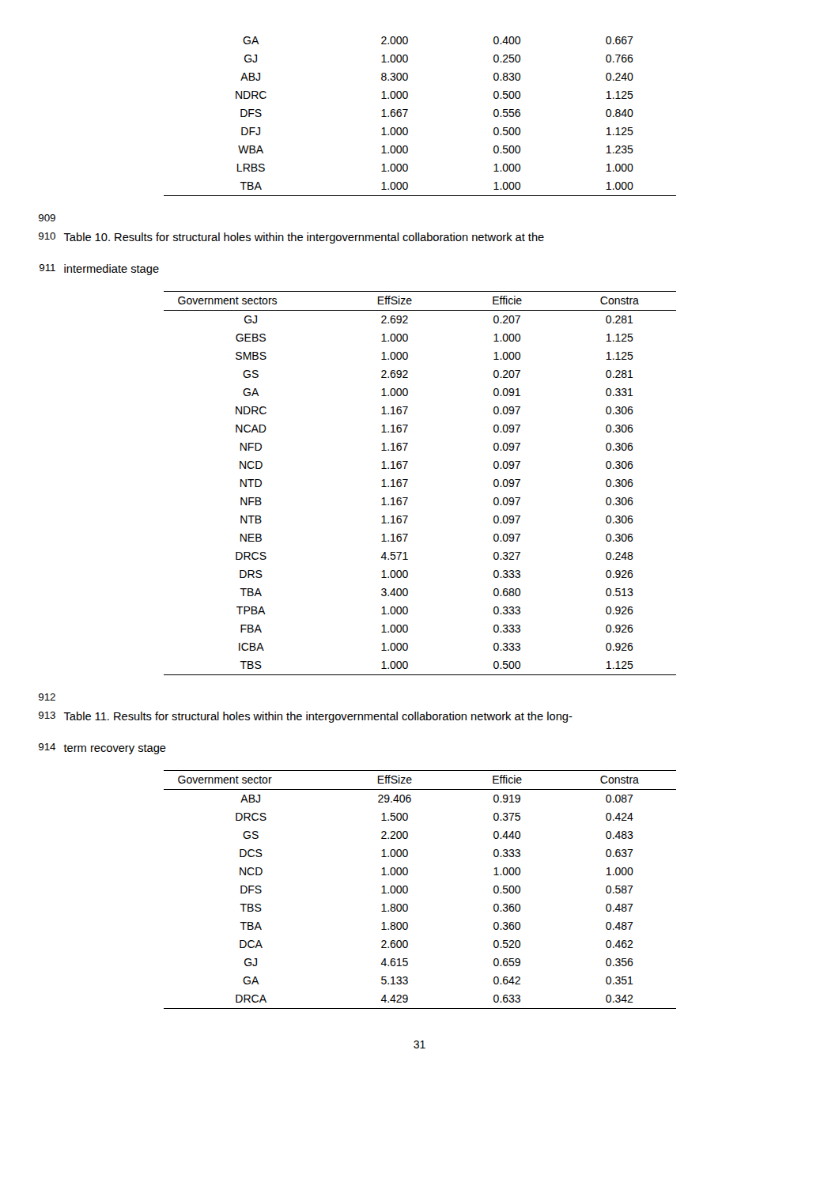| GA | 2.000 | 0.400 | 0.667 |
| GJ | 1.000 | 0.250 | 0.766 |
| ABJ | 8.300 | 0.830 | 0.240 |
| NDRC | 1.000 | 0.500 | 1.125 |
| DFS | 1.667 | 0.556 | 0.840 |
| DFJ | 1.000 | 0.500 | 1.125 |
| WBA | 1.000 | 0.500 | 1.235 |
| LRBS | 1.000 | 1.000 | 1.000 |
| TBA | 1.000 | 1.000 | 1.000 |
909
910
Table 10. Results for structural holes within the intergovernmental collaboration network at the
911
intermediate stage
| Government sectors | EffSize | Efficie | Constra |
| --- | --- | --- | --- |
| GJ | 2.692 | 0.207 | 0.281 |
| GEBS | 1.000 | 1.000 | 1.125 |
| SMBS | 1.000 | 1.000 | 1.125 |
| GS | 2.692 | 0.207 | 0.281 |
| GA | 1.000 | 0.091 | 0.331 |
| NDRC | 1.167 | 0.097 | 0.306 |
| NCAD | 1.167 | 0.097 | 0.306 |
| NFD | 1.167 | 0.097 | 0.306 |
| NCD | 1.167 | 0.097 | 0.306 |
| NTD | 1.167 | 0.097 | 0.306 |
| NFB | 1.167 | 0.097 | 0.306 |
| NTB | 1.167 | 0.097 | 0.306 |
| NEB | 1.167 | 0.097 | 0.306 |
| DRCS | 4.571 | 0.327 | 0.248 |
| DRS | 1.000 | 0.333 | 0.926 |
| TBA | 3.400 | 0.680 | 0.513 |
| TPBA | 1.000 | 0.333 | 0.926 |
| FBA | 1.000 | 0.333 | 0.926 |
| ICBA | 1.000 | 0.333 | 0.926 |
| TBS | 1.000 | 0.500 | 1.125 |
912
913
Table 11. Results for structural holes within the intergovernmental collaboration network at the long-
914
term recovery stage
| Government sector | EffSize | Efficie | Constra |
| --- | --- | --- | --- |
| ABJ | 29.406 | 0.919 | 0.087 |
| DRCS | 1.500 | 0.375 | 0.424 |
| GS | 2.200 | 0.440 | 0.483 |
| DCS | 1.000 | 0.333 | 0.637 |
| NCD | 1.000 | 1.000 | 1.000 |
| DFS | 1.000 | 0.500 | 0.587 |
| TBS | 1.800 | 0.360 | 0.487 |
| TBA | 1.800 | 0.360 | 0.487 |
| DCA | 2.600 | 0.520 | 0.462 |
| GJ | 4.615 | 0.659 | 0.356 |
| GA | 5.133 | 0.642 | 0.351 |
| DRCA | 4.429 | 0.633 | 0.342 |
31